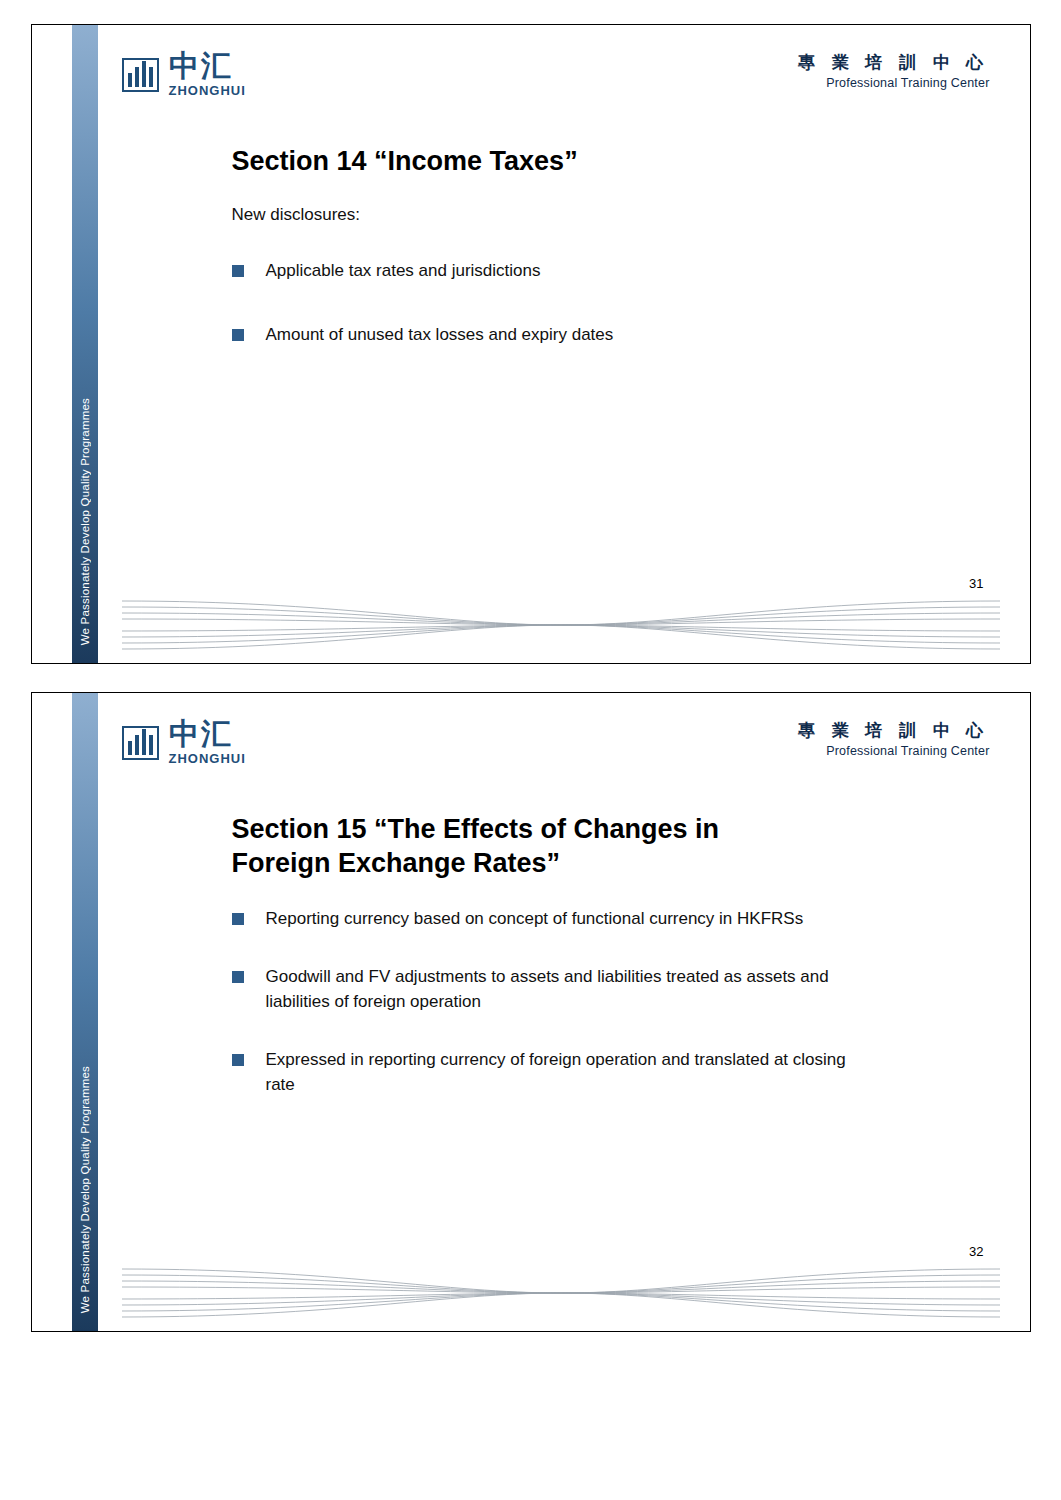We Passionately Develop Quality Programmes
中汇 ZHONGHUI
專 業 培 訓 中 心
Professional Training Center
Section 14 “Income Taxes”
New disclosures:
Applicable tax rates and jurisdictions
Amount of unused tax losses and expiry dates
31
We Passionately Develop Quality Programmes
中汇 ZHONGHUI
專 業 培 訓 中 心
Professional Training Center
Section 15 “The Effects of Changes in
Foreign Exchange Rates”
Reporting currency based on concept of functional currency in HKFRSs
Goodwill and FV adjustments to assets and liabilities treated as assets and liabilities of foreign operation
Expressed in reporting currency of foreign operation and translated at closing rate
32